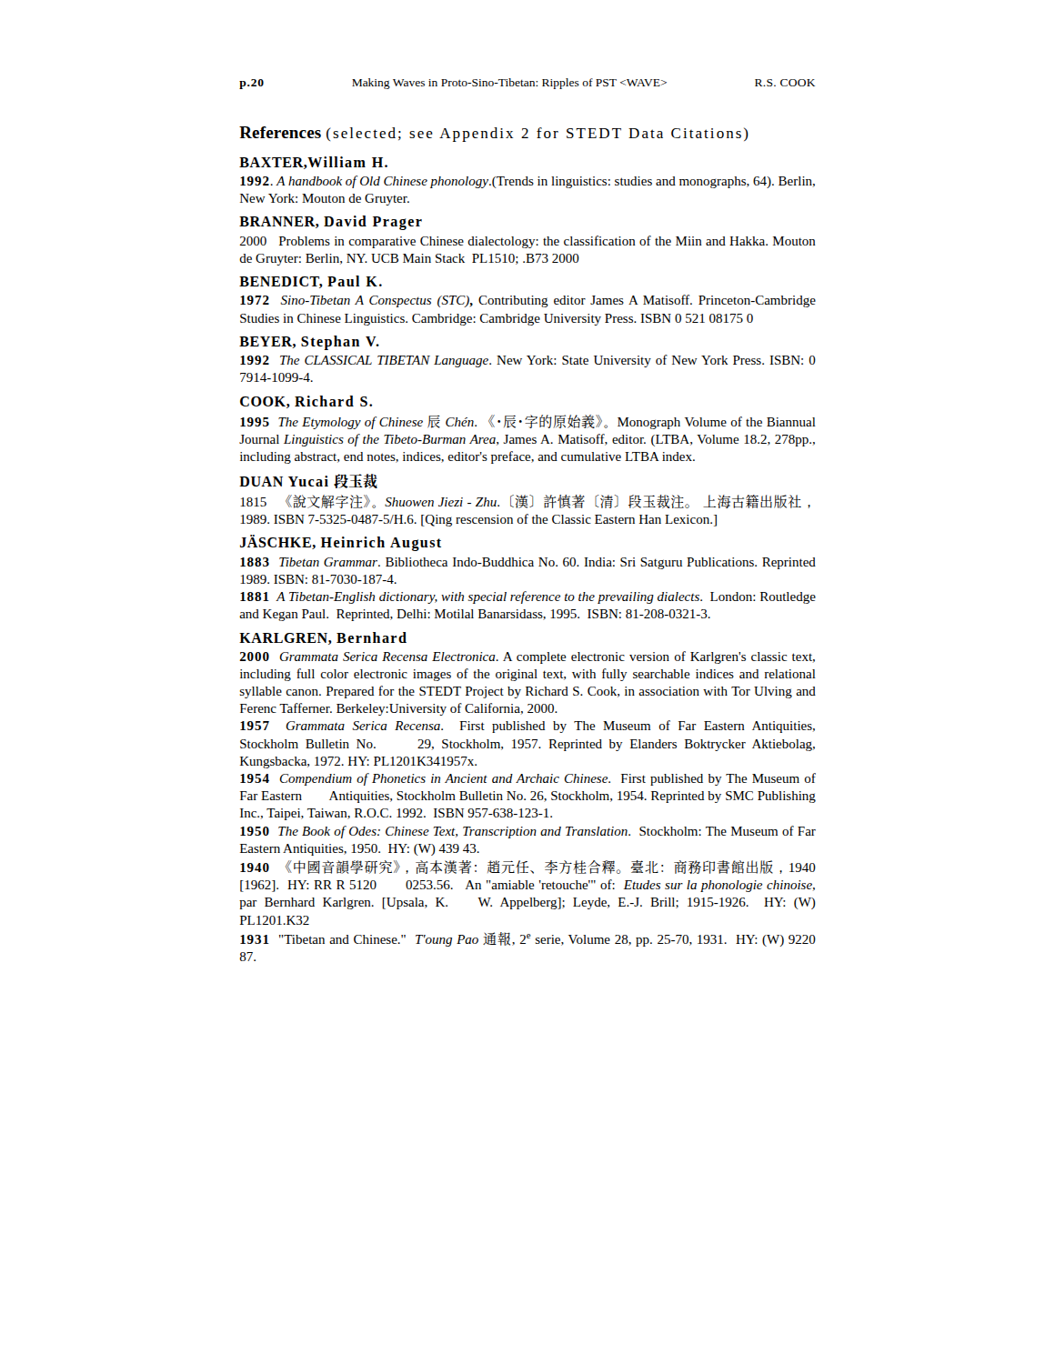p.20 Making Waves in Proto-Sino-Tibetan: Ripples of PST <WAVE> R.S. COOK
References (selected; see Appendix 2 for STEDT Data Citations)
BAXTER,William H.
1992. A handbook of Old Chinese phonology.(Trends in linguistics: studies and monographs, 64). Berlin, New York: Mouton de Gruyter.
BRANNER, David Prager
2000 Problems in comparative Chinese dialectology: the classification of the Miin and Hakka. Mouton de Gruyter: Berlin, NY. UCB Main Stack PL1510; .B73 2000
BENEDICT, Paul K.
1972 Sino-Tibetan A Conspectus (STC), Contributing editor James A Matisoff. Princeton-Cambridge Studies in Chinese Linguistics. Cambridge: Cambridge University Press. ISBN 0 521 08175 0
BEYER, Stephan V.
1992 The CLASSICAL TIBETAN Language. New York: State University of New York Press. ISBN: 0 7914-1099-4.
COOK, Richard S.
1995 The Etymology of Chinese 辰 Chén. 《˙辰˙字的原始義》。Monograph Volume of the Biannual Journal Linguistics of the Tibeto-Burman Area, James A. Matisoff, editor. (LTBA, Volume 18.2, 278pp., including abstract, end notes, indices, editor's preface, and cumulative LTBA index.
DUAN Yucai 段玉裁
1815 《說文解字注》。Shuowen Jiezi - Zhu.〔漢〕許慎著〔清〕段玉裁注。 上海古籍出版社，1989. ISBN 7-5325-0487-5/H.6. [Qing rescension of the Classic Eastern Han Lexicon.]
JÄSCHKE, Heinrich August
1883 Tibetan Grammar. Bibliotheca Indo-Buddhica No. 60. India: Sri Satguru Publications. Reprinted 1989. ISBN: 81-7030-187-4.
1881 A Tibetan-English dictionary, with special reference to the prevailing dialects. London: Routledge and Kegan Paul. Reprinted, Delhi: Motilal Banarsidass, 1995. ISBN: 81-208-0321-3.
KARLGREN, Bernhard
2000 Grammata Serica Recensa Electronica. A complete electronic version of Karlgren's classic text, including full color electronic images of the original text, with fully searchable indices and relational syllable canon. Prepared for the STEDT Project by Richard S. Cook, in association with Tor Ulving and Ferenc Tafferner. Berkeley:University of California, 2000.
1957 Grammata Serica Recensa. First published by The Museum of Far Eastern Antiquities, Stockholm Bulletin No. 29, Stockholm, 1957. Reprinted by Elanders Boktrycker Aktiebolag, Kungsbacka, 1972. HY: PL1201K341957x.
1954 Compendium of Phonetics in Ancient and Archaic Chinese. First published by The Museum of Far Eastern Antiquities, Stockholm Bulletin No. 26, Stockholm, 1954. Reprinted by SMC Publishing Inc., Taipei, Taiwan, R.O.C. 1992. ISBN 957-638-123-1.
1950 The Book of Odes: Chinese Text, Transcription and Translation. Stockholm: The Museum of Far Eastern Antiquities, 1950. HY: (W) 439 43.
1940 《中國音韻學研究》，高本漢著：趙元任、李方桂合釋。臺北：商務印書館出版，1940 [1962]. HY: RR R 5120 0253.56. An "amiable 'retouche'" of: Etudes sur la phonologie chinoise, par Bernhard Karlgren. [Upsala, K. W. Appelberg]; Leyde, E.-J. Brill; 1915-1926. HY: (W) PL1201.K32
1931 "Tibetan and Chinese." T'oung Pao 通報, 2e serie, Volume 28, pp. 25-70, 1931. HY: (W) 9220 87.